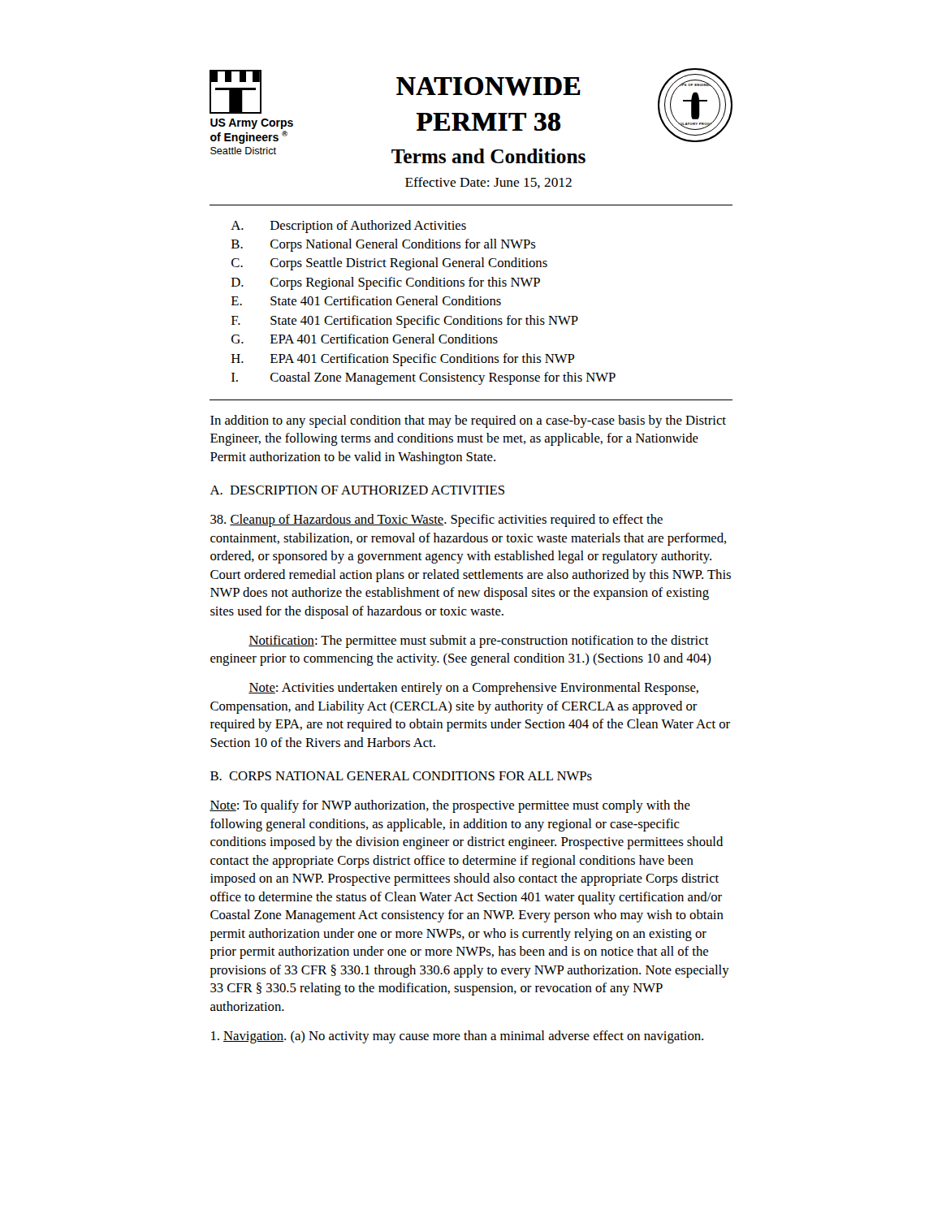US Army Corps
of Engineers ® Seattle District
NATIONWIDE PERMIT 38
Terms and Conditions
Effective Date: June 15, 2012
CORPS OF ENGINEERS
REGULATORY PROGRAM
A. Description of Authorized Activities
B. Corps National General Conditions for all NWPs
C. Corps Seattle District Regional General Conditions
D. Corps Regional Specific Conditions for this NWP
E. State 401 Certification General Conditions
F. State 401 Certification Specific Conditions for this NWP
G. EPA 401 Certification General Conditions
H. EPA 401 Certification Specific Conditions for this NWP
I. Coastal Zone Management Consistency Response for this NWP
In addition to any special condition that may be required on a case-by-case basis by the District Engineer, the following terms and conditions must be met, as applicable, for a Nationwide Permit authorization to be valid in Washington State.
A. DESCRIPTION OF AUTHORIZED ACTIVITIES
38. Cleanup of Hazardous and Toxic Waste. Specific activities required to effect the containment, stabilization, or removal of hazardous or toxic waste materials that are performed, ordered, or sponsored by a government agency with established legal or regulatory authority. Court ordered remedial action plans or related settlements are also authorized by this NWP. This NWP does not authorize the establishment of new disposal sites or the expansion of existing sites used for the disposal of hazardous or toxic waste.
Notification: The permittee must submit a pre-construction notification to the district engineer prior to commencing the activity. (See general condition 31.) (Sections 10 and 404)
Note: Activities undertaken entirely on a Comprehensive Environmental Response, Compensation, and Liability Act (CERCLA) site by authority of CERCLA as approved or required by EPA, are not required to obtain permits under Section 404 of the Clean Water Act or Section 10 of the Rivers and Harbors Act.
B. CORPS NATIONAL GENERAL CONDITIONS FOR ALL NWPs
Note: To qualify for NWP authorization, the prospective permittee must comply with the following general conditions, as applicable, in addition to any regional or case-specific conditions imposed by the division engineer or district engineer. Prospective permittees should contact the appropriate Corps district office to determine if regional conditions have been imposed on an NWP. Prospective permittees should also contact the appropriate Corps district office to determine the status of Clean Water Act Section 401 water quality certification and/or Coastal Zone Management Act consistency for an NWP. Every person who may wish to obtain permit authorization under one or more NWPs, or who is currently relying on an existing or prior permit authorization under one or more NWPs, has been and is on notice that all of the provisions of 33 CFR § 330.1 through 330.6 apply to every NWP authorization. Note especially 33 CFR § 330.5 relating to the modification, suspension, or revocation of any NWP authorization.
1. Navigation. (a) No activity may cause more than a minimal adverse effect on navigation.